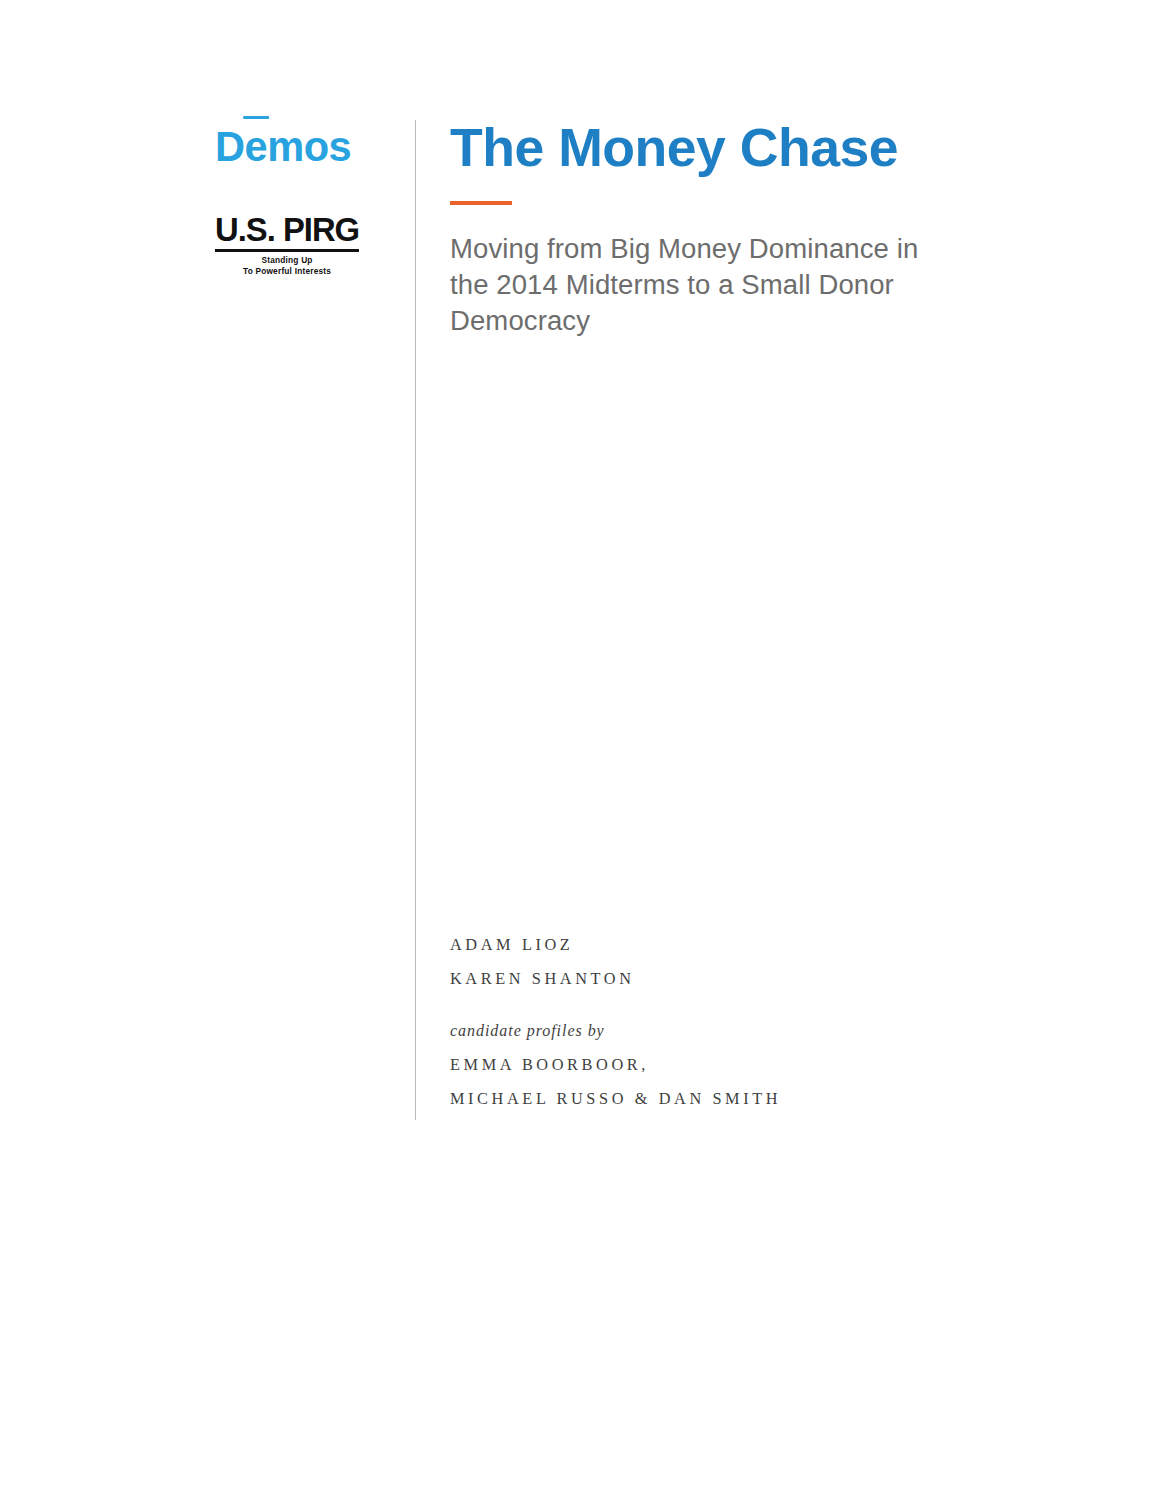Demos
U.S. PIRG Standing Up
To Powerful Interests
The Money Chase
Moving from Big Money Dominance in the 2014 Midterms to a Small Donor Democracy
Adam Lioz
Karen Shanton
candidate profiles by
Emma Boorboor,
Michael Russo & Dan Smith